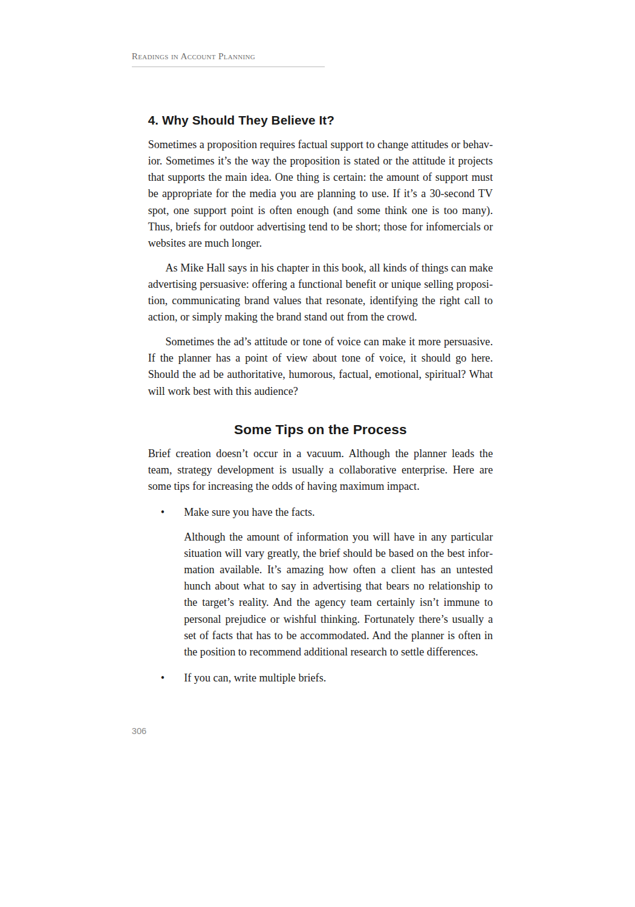Readings in Account Planning
4. Why Should They Believe It?
Sometimes a proposition requires factual support to change attitudes or behavior. Sometimes it’s the way the proposition is stated or the attitude it projects that supports the main idea. One thing is certain: the amount of support must be appropriate for the media you are planning to use. If it’s a 30-second TV spot, one support point is often enough (and some think one is too many). Thus, briefs for outdoor advertising tend to be short; those for infomercials or websites are much longer.
As Mike Hall says in his chapter in this book, all kinds of things can make advertising persuasive: offering a functional benefit or unique selling proposition, communicating brand values that resonate, identifying the right call to action, or simply making the brand stand out from the crowd.
Sometimes the ad’s attitude or tone of voice can make it more persuasive. If the planner has a point of view about tone of voice, it should go here. Should the ad be authoritative, humorous, factual, emotional, spiritual? What will work best with this audience?
Some Tips on the Process
Brief creation doesn’t occur in a vacuum. Although the planner leads the team, strategy development is usually a collaborative enterprise. Here are some tips for increasing the odds of having maximum impact.
Make sure you have the facts.
Although the amount of information you will have in any particular situation will vary greatly, the brief should be based on the best information available. It’s amazing how often a client has an untested hunch about what to say in advertising that bears no relationship to the target’s reality. And the agency team certainly isn’t immune to personal prejudice or wishful thinking. Fortunately there’s usually a set of facts that has to be accommodated. And the planner is often in the position to recommend additional research to settle differences.
If you can, write multiple briefs.
306